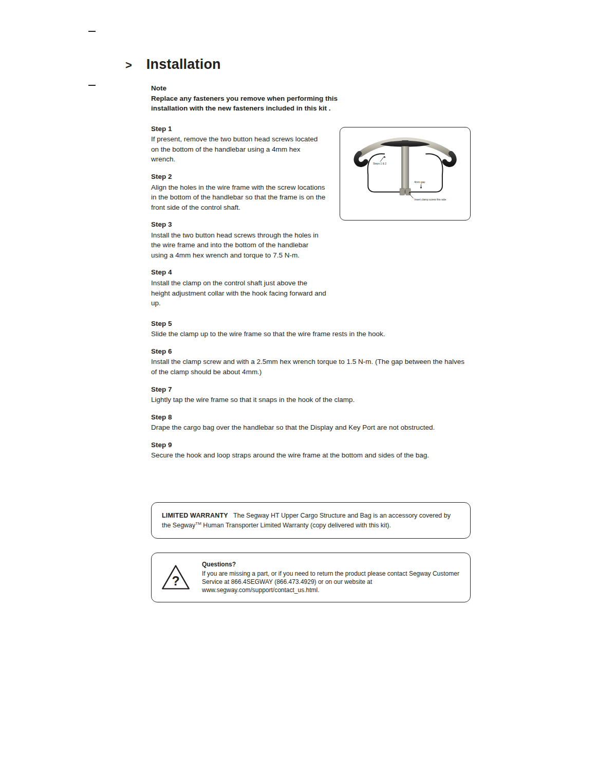>
Installation
Note Replace any fasteners you remove when performing this installation with the new fasteners included in this kit .
Step 1
If present, remove the two button head screws located on the bottom of the handlebar using a 4mm hex wrench.
Step 2
Align the holes in the wire frame with the screw locations in the bottom of the handlebar so that the frame is on the front side of the control shaft.
Step 3
Install the two button head screws through the holes in the wire frame and into the bottom of the handlebar using a 4mm hex wrench and torque to 7.5 N-m.
Step 4
Install the clamp on the control shaft just above the height adjustment collar with the hook facing forward and up.
Steps 1 & 2 4mm gap Insert clamp screw this side
Step 5
Slide the clamp up to the wire frame so that the wire frame rests in the hook.
Step 6
Install the clamp screw and with a 2.5mm hex wrench torque to 1.5 N-m. (The gap between the halves of the clamp should be about 4mm.)
Step 7
Lightly tap the wire frame so that it snaps in the hook of the clamp.
Step 8
Drape the cargo bag over the handlebar so that the Display and Key Port are not obstructed.
Step 9
Secure the hook and loop straps around the wire frame at the bottom and sides of the bag.
LIMITED WARRANTY The Segway HT Upper Cargo Structure and Bag is an accessory covered by the SegwayTM Human Transporter Limited Warranty (copy delivered with this kit).
?
Questions?
If you are missing a part, or if you need to return the product please contact Segway Customer Service at 866.4SEGWAY (866.473.4929) or on our website at
www.segway.com/support/contact_us.html.